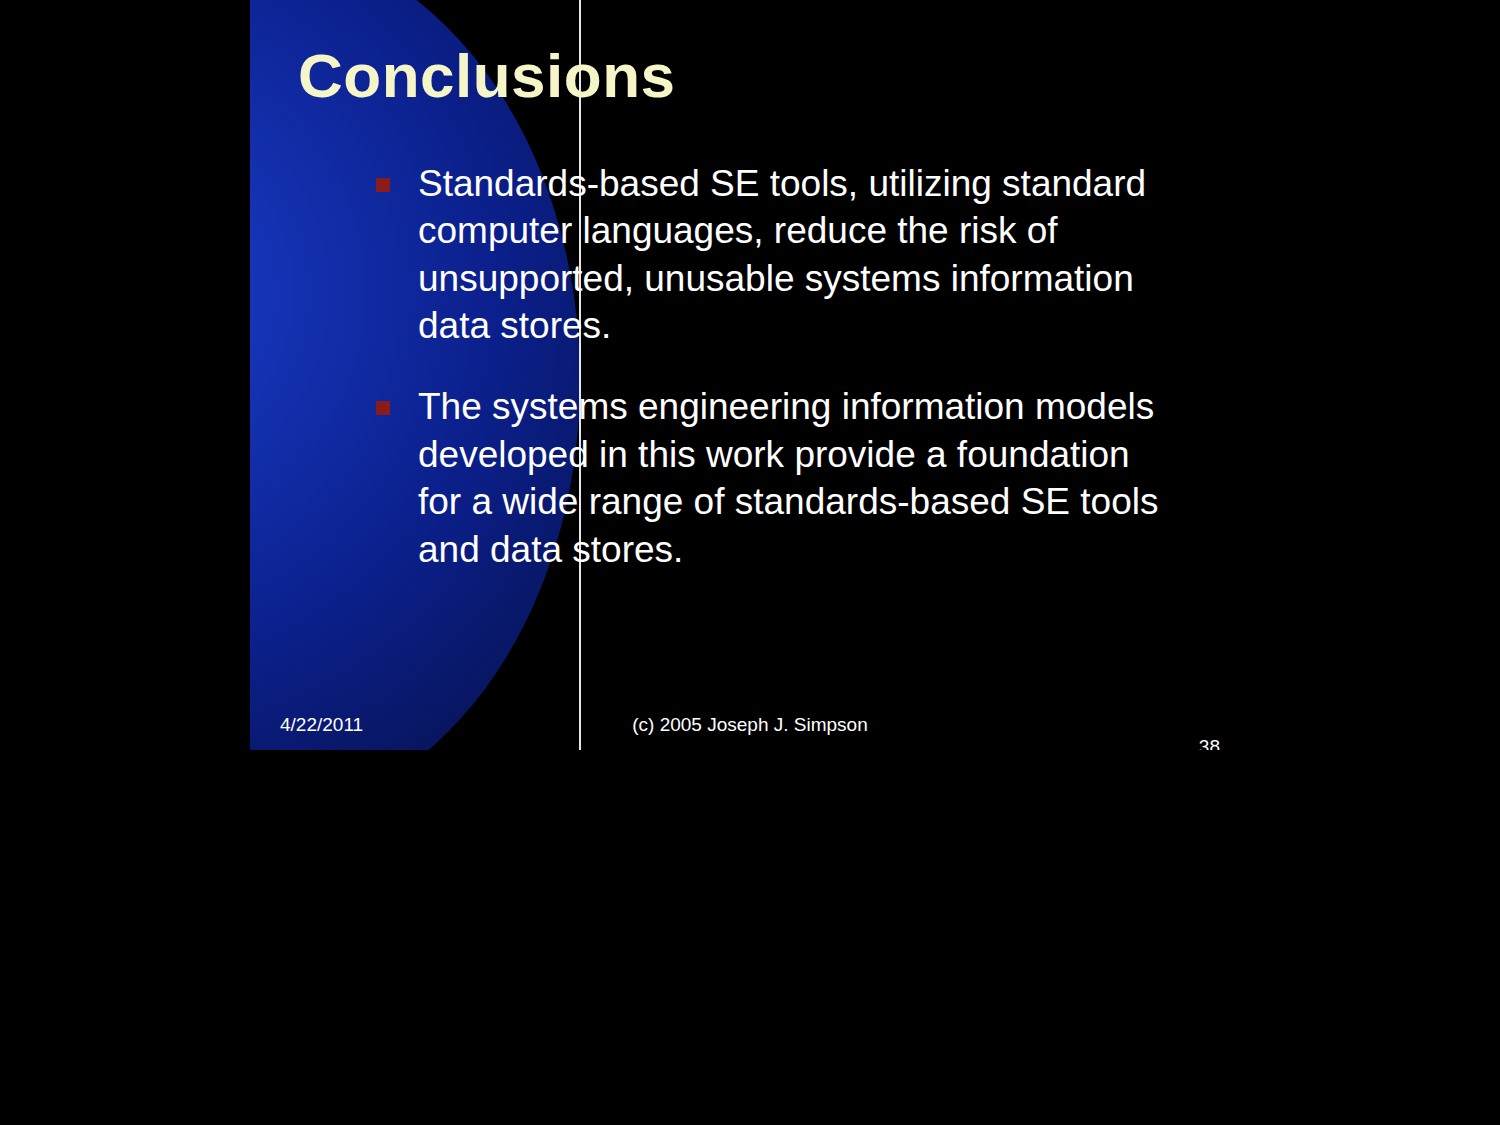Conclusions
Standards-based SE tools, utilizing standard computer languages, reduce the risk of unsupported, unusable systems information data stores.
The systems engineering information models developed in this work provide a foundation for a wide range of standards-based SE tools and data stores.
4/22/2011
(c) 2005 Joseph J. Simpson
38